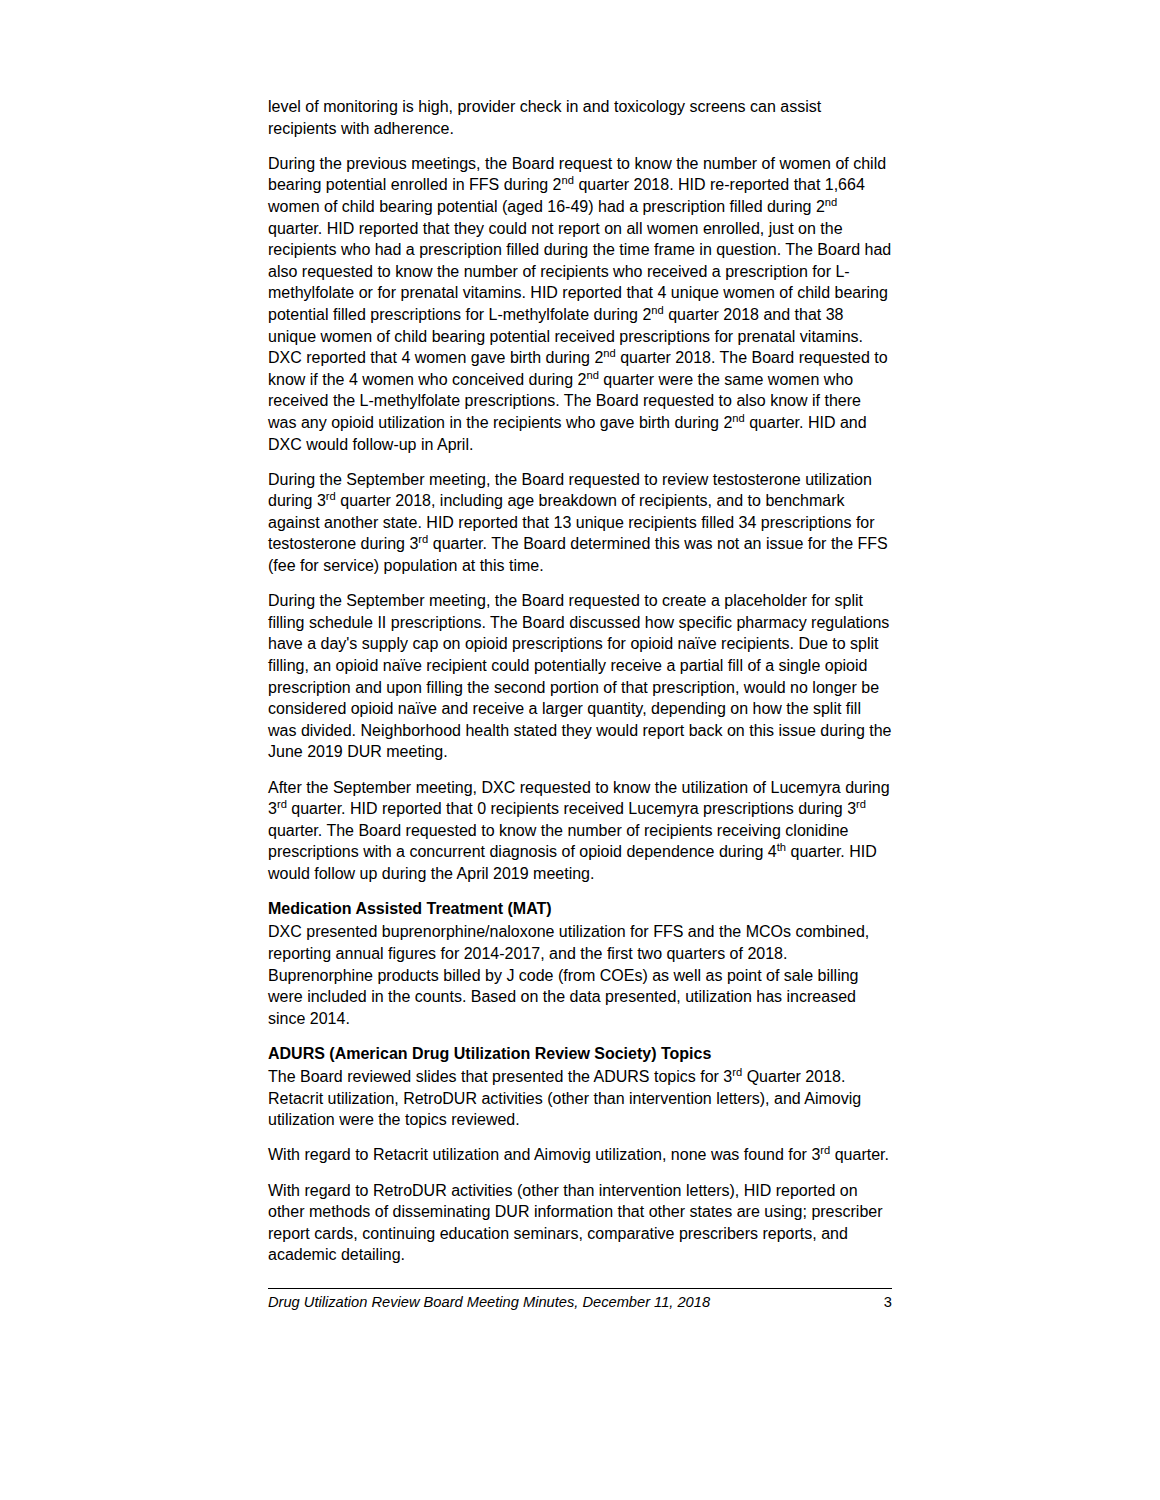level of monitoring is high, provider check in and toxicology screens can assist recipients with adherence.
During the previous meetings, the Board request to know the number of women of child bearing potential enrolled in FFS during 2nd quarter 2018. HID re-reported that 1,664 women of child bearing potential (aged 16-49) had a prescription filled during 2nd quarter. HID reported that they could not report on all women enrolled, just on the recipients who had a prescription filled during the time frame in question. The Board had also requested to know the number of recipients who received a prescription for L-methylfolate or for prenatal vitamins. HID reported that 4 unique women of child bearing potential filled prescriptions for L-methylfolate during 2nd quarter 2018 and that 38 unique women of child bearing potential received prescriptions for prenatal vitamins. DXC reported that 4 women gave birth during 2nd quarter 2018. The Board requested to know if the 4 women who conceived during 2nd quarter were the same women who received the L-methylfolate prescriptions. The Board requested to also know if there was any opioid utilization in the recipients who gave birth during 2nd quarter. HID and DXC would follow-up in April.
During the September meeting, the Board requested to review testosterone utilization during 3rd quarter 2018, including age breakdown of recipients, and to benchmark against another state. HID reported that 13 unique recipients filled 34 prescriptions for testosterone during 3rd quarter. The Board determined this was not an issue for the FFS (fee for service) population at this time.
During the September meeting, the Board requested to create a placeholder for split filling schedule II prescriptions. The Board discussed how specific pharmacy regulations have a day's supply cap on opioid prescriptions for opioid naïve recipients. Due to split filling, an opioid naïve recipient could potentially receive a partial fill of a single opioid prescription and upon filling the second portion of that prescription, would no longer be considered opioid naïve and receive a larger quantity, depending on how the split fill was divided. Neighborhood health stated they would report back on this issue during the June 2019 DUR meeting.
After the September meeting, DXC requested to know the utilization of Lucemyra during 3rd quarter. HID reported that 0 recipients received Lucemyra prescriptions during 3rd quarter. The Board requested to know the number of recipients receiving clonidine prescriptions with a concurrent diagnosis of opioid dependence during 4th quarter. HID would follow up during the April 2019 meeting.
Medication Assisted Treatment (MAT)
DXC presented buprenorphine/naloxone utilization for FFS and the MCOs combined, reporting annual figures for 2014-2017, and the first two quarters of 2018. Buprenorphine products billed by J code (from COEs) as well as point of sale billing were included in the counts. Based on the data presented, utilization has increased since 2014.
ADURS (American Drug Utilization Review Society) Topics
The Board reviewed slides that presented the ADURS topics for 3rd Quarter 2018. Retacrit utilization, RetroDUR activities (other than intervention letters), and Aimovig utilization were the topics reviewed.
With regard to Retacrit utilization and Aimovig utilization, none was found for 3rd quarter.
With regard to RetroDUR activities (other than intervention letters), HID reported on other methods of disseminating DUR information that other states are using; prescriber report cards, continuing education seminars, comparative prescribers reports, and academic detailing.
Drug Utilization Review Board Meeting Minutes, December 11, 2018 3